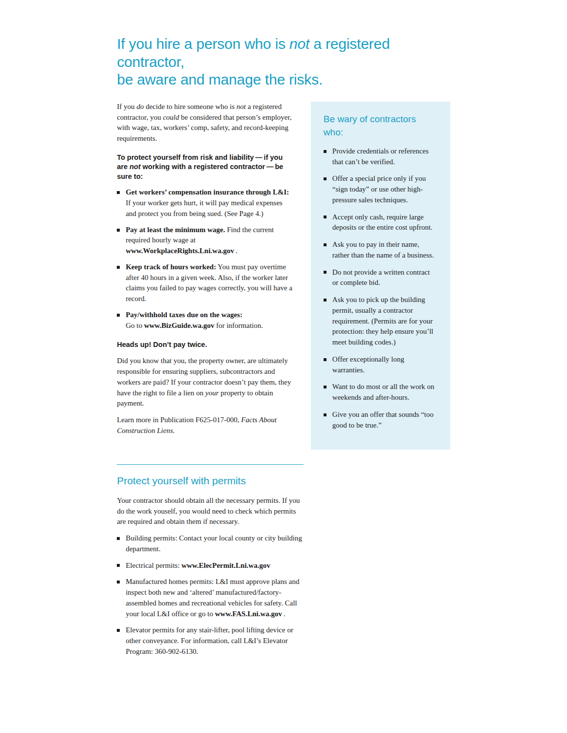If you hire a person who is not a registered contractor,
be aware and manage the risks.
If you do decide to hire someone who is not a registered contractor, you could be considered that person’s employer, with wage, tax, workers’ comp, safety, and record-keeping requirements.
To protect yourself from risk and liability — if you are not working with a registered contractor — be sure to:
Get workers’ compensation insurance through L&I: If your worker gets hurt, it will pay medical expenses and protect you from being sued. (See Page 4.)
Pay at least the minimum wage. Find the current required hourly wage at www.WorkplaceRights.Lni.wa.gov .
Keep track of hours worked: You must pay overtime after 40 hours in a given week. Also, if the worker later claims you failed to pay wages correctly, you will have a record.
Pay/withhold taxes due on the wages:
Go to www.BizGuide.wa.gov for information.
Heads up! Don’t pay twice.
Did you know that you, the property owner, are ultimately responsible for ensuring suppliers, subcontractors and workers are paid? If your contractor doesn’t pay them, they have the right to file a lien on your property to obtain payment.
Learn more in Publication F625-017-000, Facts About Construction Liens.
Be wary of contractors who:
Provide credentials or references that can’t be verified.
Offer a special price only if you “sign today” or use other high-pressure sales techniques.
Accept only cash, require large deposits or the entire cost upfront.
Ask you to pay in their name, rather than the name of a business.
Do not provide a written contract or complete bid.
Ask you to pick up the building permit, usually a contractor requirement. (Permits are for your protection: they help ensure you’ll meet building codes.)
Offer exceptionally long warranties.
Want to do most or all the work on weekends and after-hours.
Give you an offer that sounds “too good to be true.”
Protect yourself with permits
Your contractor should obtain all the necessary permits. If you do the work youself, you would need to check which permits are required and obtain them if necessary.
Building permits: Contact your local county or city building department.
Electrical permits: www.ElecPermit.Lni.wa.gov
Manufactured homes permits: L&I must approve plans and inspect both new and ‘altered’ manufactured/factory-assembled homes and recreational vehicles for safety. Call your local L&I office or go to www.FAS.Lni.wa.gov .
Elevator permits for any stair-lifter, pool lifting device or other conveyance. For information, call L&I’s Elevator Program: 360-902-6130.